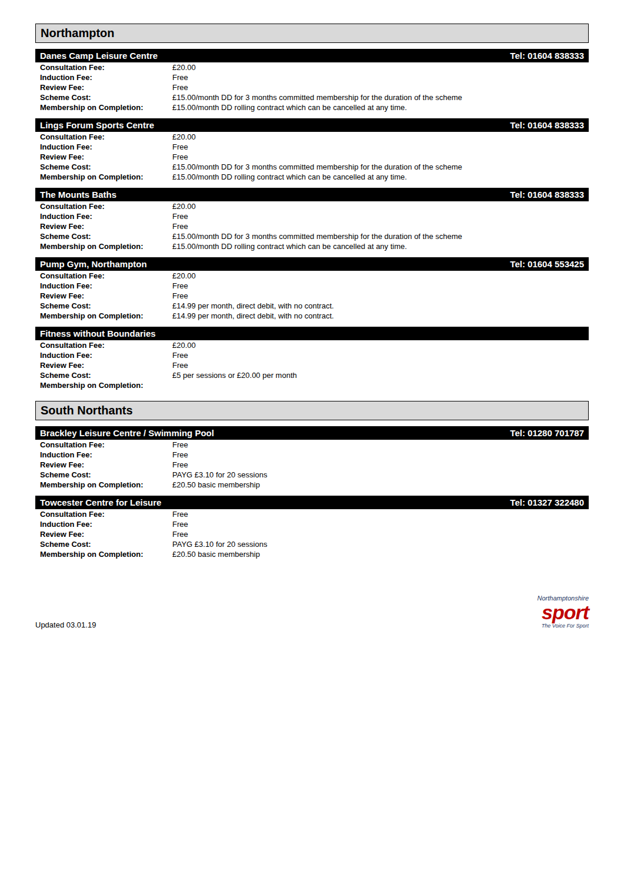Northampton
Danes Camp Leisure Centre Tel: 01604 838333
| Consultation Fee: | £20.00 |
| Induction Fee: | Free |
| Review Fee: | Free |
| Scheme Cost: | £15.00/month DD for 3 months committed membership for the duration of the scheme |
| Membership on Completion: | £15.00/month DD rolling contract which can be cancelled at any time. |
Lings Forum Sports Centre Tel: 01604 838333
| Consultation Fee: | £20.00 |
| Induction Fee: | Free |
| Review Fee: | Free |
| Scheme Cost: | £15.00/month DD for 3 months committed membership for the duration of the scheme |
| Membership on Completion: | £15.00/month DD rolling contract which can be cancelled at any time. |
The Mounts Baths Tel: 01604 838333
| Consultation Fee: | £20.00 |
| Induction Fee: | Free |
| Review Fee: | Free |
| Scheme Cost: | £15.00/month DD for 3 months committed membership for the duration of the scheme |
| Membership on Completion: | £15.00/month DD rolling contract which can be cancelled at any time. |
Pump Gym, Northampton Tel: 01604 553425
| Consultation Fee: | £20.00 |
| Induction Fee: | Free |
| Review Fee: | Free |
| Scheme Cost: | £14.99 per month, direct debit, with no contract. |
| Membership on Completion: | £14.99 per month, direct debit, with no contract. |
Fitness without Boundaries
| Consultation Fee: | £20.00 |
| Induction Fee: | Free |
| Review Fee: | Free |
| Scheme Cost: | £5 per sessions or £20.00 per month |
| Membership on Completion: | |
South Northants
Brackley Leisure Centre / Swimming Pool Tel: 01280 701787
| Consultation Fee: | Free |
| Induction Fee: | Free |
| Review Fee: | Free |
| Scheme Cost: | PAYG £3.10 for 20 sessions |
| Membership on Completion: | £20.50 basic membership |
Towcester Centre for Leisure Tel: 01327 322480
| Consultation Fee: | Free |
| Induction Fee: | Free |
| Review Fee: | Free |
| Scheme Cost: | PAYG £3.10 for 20 sessions |
| Membership on Completion: | £20.50 basic membership |
Updated 03.01.19
Northamptonshire
sport
The Voice For Sport